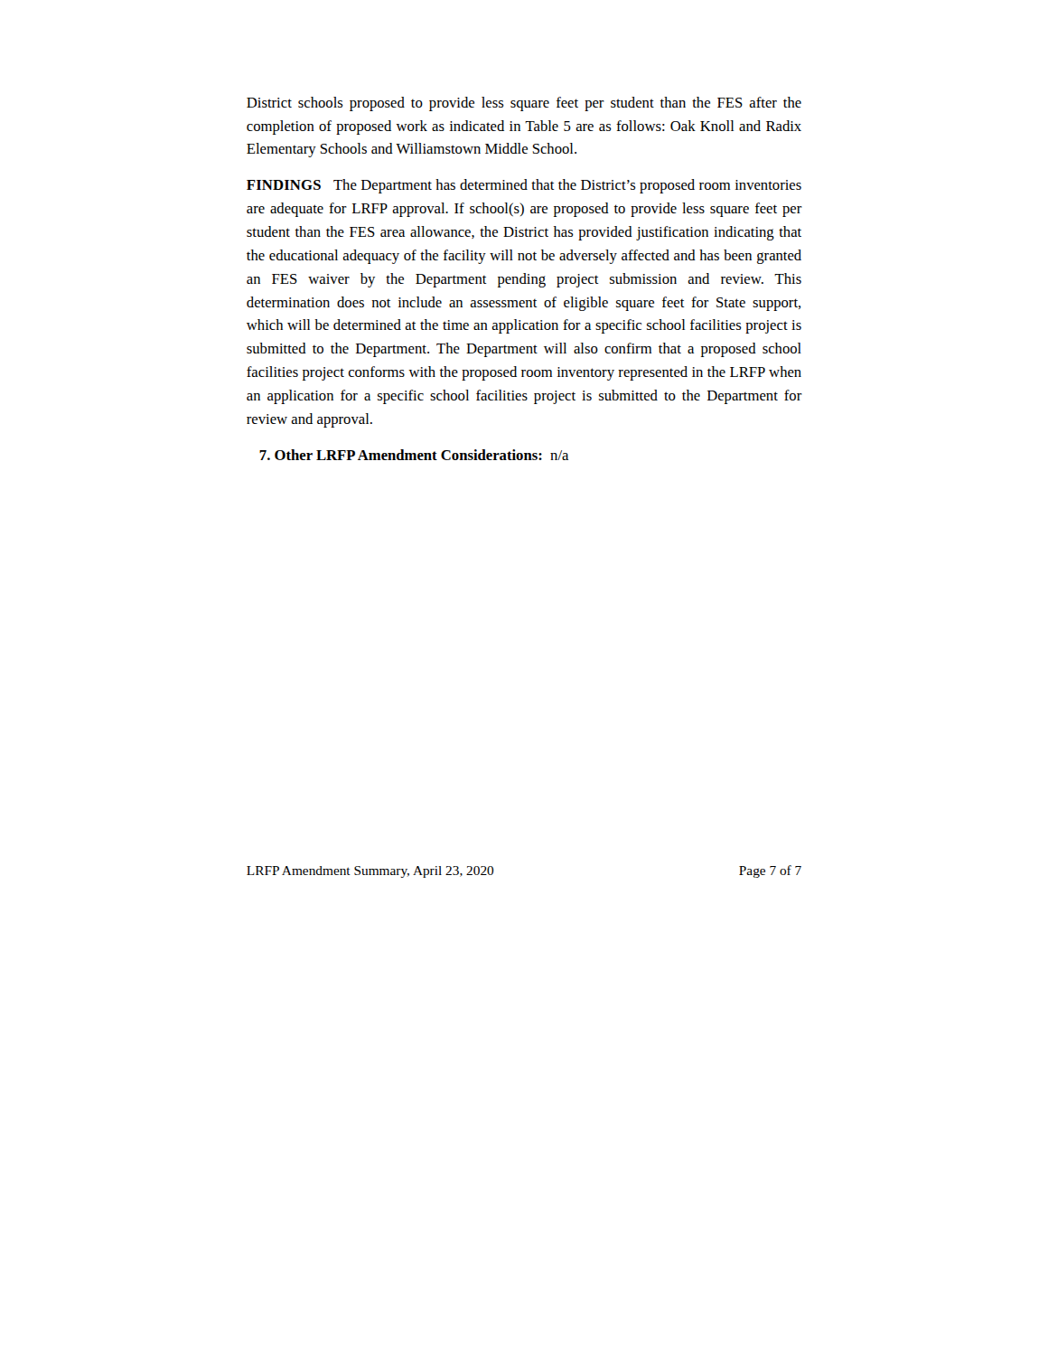District schools proposed to provide less square feet per student than the FES after the completion of proposed work as indicated in Table 5 are as follows: Oak Knoll and Radix Elementary Schools and Williamstown Middle School.
FINDINGS The Department has determined that the District’s proposed room inventories are adequate for LRFP approval. If school(s) are proposed to provide less square feet per student than the FES area allowance, the District has provided justification indicating that the educational adequacy of the facility will not be adversely affected and has been granted an FES waiver by the Department pending project submission and review. This determination does not include an assessment of eligible square feet for State support, which will be determined at the time an application for a specific school facilities project is submitted to the Department. The Department will also confirm that a proposed school facilities project conforms with the proposed room inventory represented in the LRFP when an application for a specific school facilities project is submitted to the Department for review and approval.
Other LRFP Amendment Considerations: n/a
LRFP Amendment Summary, April 23, 2020
Page 7 of 7